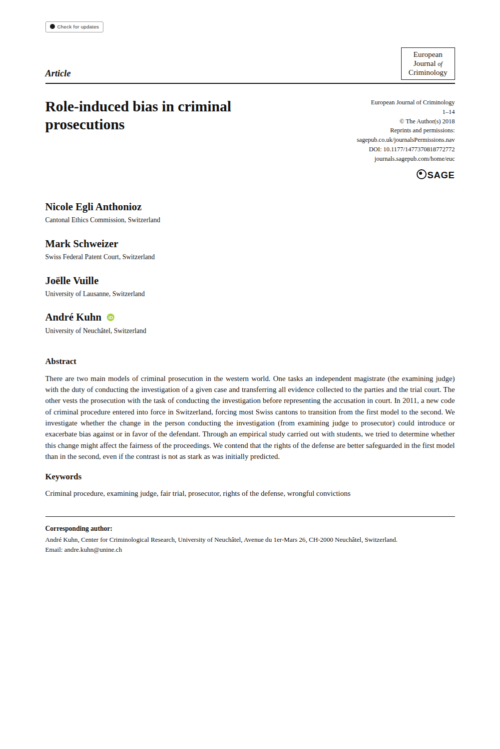Check for updates
Article
European Journal of Criminology
Role-induced bias in criminal prosecutions
European Journal of Criminology
1–14
© The Author(s) 2018
Reprints and permissions:
sagepub.co.uk/journalsPermissions.nav
DOI: 10.1177/1477370818772772
journals.sagepub.com/home/euc
SAGE
Nicole Egli Anthonioz
Cantonal Ethics Commission, Switzerland
Mark Schweizer
Swiss Federal Patent Court, Switzerland
Joëlle Vuille
University of Lausanne, Switzerland
André Kuhn iD
University of Neuchâtel, Switzerland
Abstract
There are two main models of criminal prosecution in the western world. One tasks an independent magistrate (the examining judge) with the duty of conducting the investigation of a given case and transferring all evidence collected to the parties and the trial court. The other vests the prosecution with the task of conducting the investigation before representing the accusation in court. In 2011, a new code of criminal procedure entered into force in Switzerland, forcing most Swiss cantons to transition from the first model to the second. We investigate whether the change in the person conducting the investigation (from examining judge to prosecutor) could introduce or exacerbate bias against or in favor of the defendant. Through an empirical study carried out with students, we tried to determine whether this change might affect the fairness of the proceedings. We contend that the rights of the defense are better safeguarded in the first model than in the second, even if the contrast is not as stark as was initially predicted.
Keywords
Criminal procedure, examining judge, fair trial, prosecutor, rights of the defense, wrongful convictions
Corresponding author:
André Kuhn, Center for Criminological Research, University of Neuchâtel, Avenue du 1er-Mars 26, CH-2000 Neuchâtel, Switzerland.
Email: andre.kuhn@unine.ch